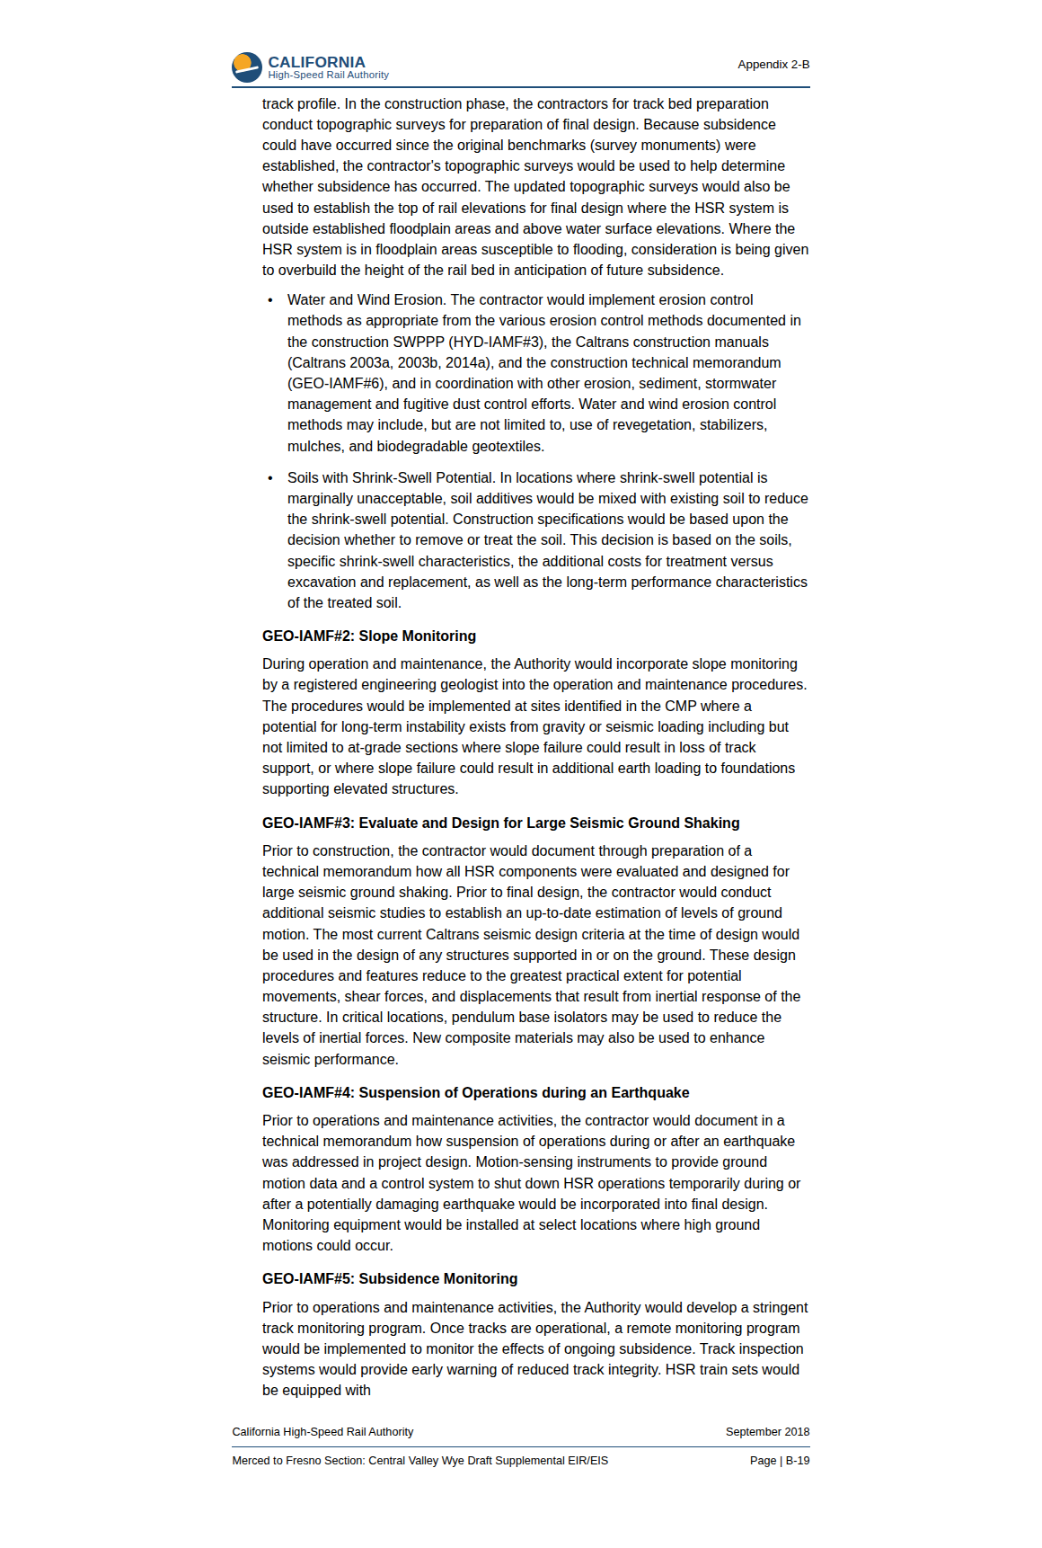CALIFORNIA
High-Speed Rail Authority
Appendix 2-B
track profile. In the construction phase, the contractors for track bed preparation conduct topographic surveys for preparation of final design. Because subsidence could have occurred since the original benchmarks (survey monuments) were established, the contractor's topographic surveys would be used to help determine whether subsidence has occurred. The updated topographic surveys would also be used to establish the top of rail elevations for final design where the HSR system is outside established floodplain areas and above water surface elevations. Where the HSR system is in floodplain areas susceptible to flooding, consideration is being given to overbuild the height of the rail bed in anticipation of future subsidence.
Water and Wind Erosion. The contractor would implement erosion control methods as appropriate from the various erosion control methods documented in the construction SWPPP (HYD-IAMF#3), the Caltrans construction manuals (Caltrans 2003a, 2003b, 2014a), and the construction technical memorandum (GEO-IAMF#6), and in coordination with other erosion, sediment, stormwater management and fugitive dust control efforts. Water and wind erosion control methods may include, but are not limited to, use of revegetation, stabilizers, mulches, and biodegradable geotextiles.
Soils with Shrink-Swell Potential. In locations where shrink-swell potential is marginally unacceptable, soil additives would be mixed with existing soil to reduce the shrink-swell potential. Construction specifications would be based upon the decision whether to remove or treat the soil. This decision is based on the soils, specific shrink-swell characteristics, the additional costs for treatment versus excavation and replacement, as well as the long-term performance characteristics of the treated soil.
GEO-IAMF#2: Slope Monitoring
During operation and maintenance, the Authority would incorporate slope monitoring by a registered engineering geologist into the operation and maintenance procedures. The procedures would be implemented at sites identified in the CMP where a potential for long-term instability exists from gravity or seismic loading including but not limited to at-grade sections where slope failure could result in loss of track support, or where slope failure could result in additional earth loading to foundations supporting elevated structures.
GEO-IAMF#3: Evaluate and Design for Large Seismic Ground Shaking
Prior to construction, the contractor would document through preparation of a technical memorandum how all HSR components were evaluated and designed for large seismic ground shaking. Prior to final design, the contractor would conduct additional seismic studies to establish an up-to-date estimation of levels of ground motion. The most current Caltrans seismic design criteria at the time of design would be used in the design of any structures supported in or on the ground. These design procedures and features reduce to the greatest practical extent for potential movements, shear forces, and displacements that result from inertial response of the structure. In critical locations, pendulum base isolators may be used to reduce the levels of inertial forces. New composite materials may also be used to enhance seismic performance.
GEO-IAMF#4: Suspension of Operations during an Earthquake
Prior to operations and maintenance activities, the contractor would document in a technical memorandum how suspension of operations during or after an earthquake was addressed in project design. Motion-sensing instruments to provide ground motion data and a control system to shut down HSR operations temporarily during or after a potentially damaging earthquake would be incorporated into final design. Monitoring equipment would be installed at select locations where high ground motions could occur.
GEO-IAMF#5: Subsidence Monitoring
Prior to operations and maintenance activities, the Authority would develop a stringent track monitoring program. Once tracks are operational, a remote monitoring program would be implemented to monitor the effects of ongoing subsidence. Track inspection systems would provide early warning of reduced track integrity. HSR train sets would be equipped with
California High-Speed Rail Authority
September 2018
Merced to Fresno Section: Central Valley Wye Draft Supplemental EIR/EIS
Page | B-19